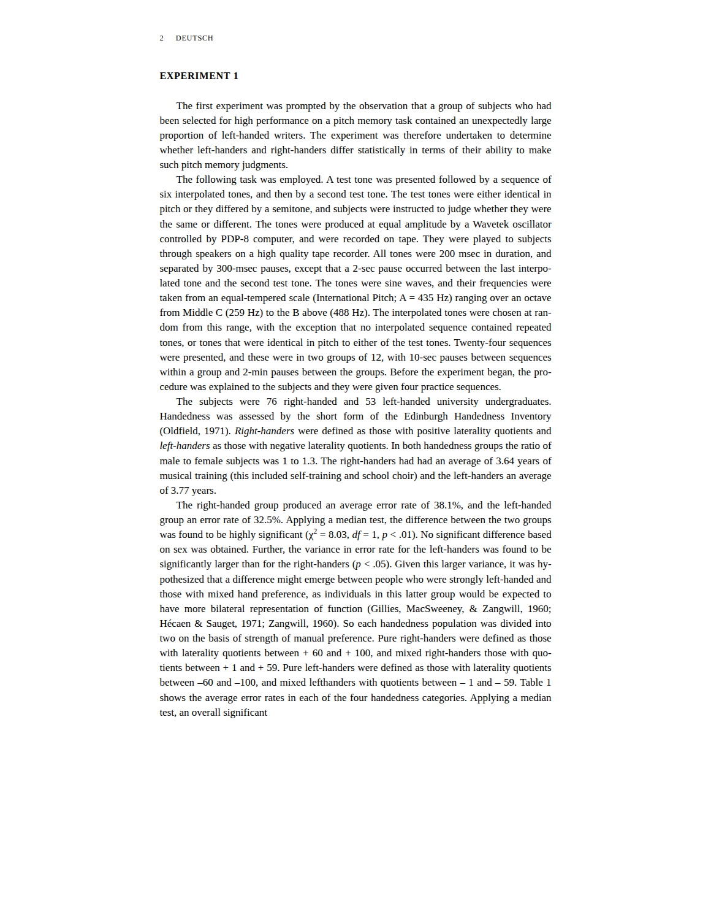2 Deutsch
Experiment 1
The first experiment was prompted by the observation that a group of subjects who had been selected for high performance on a pitch memory task contained an unexpectedly large proportion of left-handed writers. The experiment was therefore undertaken to determine whether left-handers and right-handers differ statistically in terms of their ability to make such pitch memory judgments.
The following task was employed. A test tone was presented followed by a sequence of six interpolated tones, and then by a second test tone. The test tones were either identical in pitch or they differed by a semitone, and subjects were instructed to judge whether they were the same or different. The tones were produced at equal amplitude by a Wavetek oscillator controlled by PDP-8 computer, and were recorded on tape. They were played to subjects through speakers on a high quality tape recorder. All tones were 200 msec in duration, and separated by 300-msec pauses, except that a 2-sec pause occurred between the last interpolated tone and the second test tone. The tones were sine waves, and their frequencies were taken from an equal-tempered scale (International Pitch; A = 435 Hz) ranging over an octave from Middle C (259 Hz) to the B above (488 Hz). The interpolated tones were chosen at random from this range, with the exception that no interpolated sequence contained repeated tones, or tones that were identical in pitch to either of the test tones. Twenty-four sequences were presented, and these were in two groups of 12, with 10-sec pauses between sequences within a group and 2-min pauses between the groups. Before the experiment began, the procedure was explained to the subjects and they were given four practice sequences.
The subjects were 76 right-handed and 53 left-handed university undergraduates. Handedness was assessed by the short form of the Edinburgh Handedness Inventory (Oldfield, 1971). Right-handers were defined as those with positive laterality quotients and left-handers as those with negative laterality quotients. In both handedness groups the ratio of male to female subjects was 1 to 1.3. The right-handers had had an average of 3.64 years of musical training (this included self-training and school choir) and the left-handers an average of 3.77 years.
The right-handed group produced an average error rate of 38.1%, and the left-handed group an error rate of 32.5%. Applying a median test, the difference between the two groups was found to be highly significant (χ2 = 8.03, df = 1, p < .01). No significant difference based on sex was obtained. Further, the variance in error rate for the left-handers was found to be significantly larger than for the right-handers (p < .05). Given this larger variance, it was hypothesized that a difference might emerge between people who were strongly left-handed and those with mixed hand preference, as individuals in this latter group would be expected to have more bilateral representation of function (Gillies, MacSweeney, & Zangwill, 1960; Hécaen & Sauget, 1971; Zangwill, 1960). So each handedness population was divided into two on the basis of strength of manual preference. Pure right-handers were defined as those with laterality quotients between + 60 and + 100, and mixed right-handers those with quotients between + 1 and + 59. Pure left-handers were defined as those with laterality quotients between –60 and –100, and mixed lefthanders with quotients between – 1 and – 59. Table 1 shows the average error rates in each of the four handedness categories. Applying a median test, an overall significant